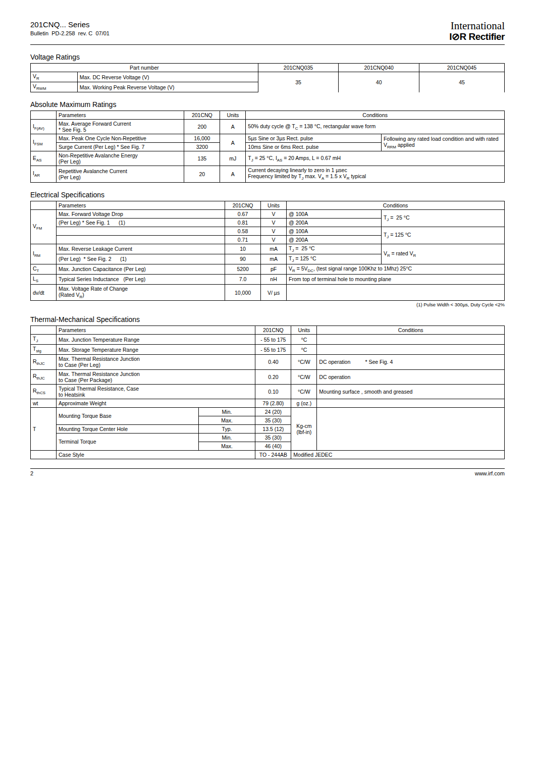201CNQ... Series
Bulletin PD-2.258 rev. C 07/01
International
I⊘R Rectifier
Voltage Ratings
| Part number | 201CNQ035 | 201CNQ040 | 201CNQ045 |
| V R | Max. DC Reverse Voltage (V) | 35 | 40 | 45 |
| V RWM | Max. Working Peak Reverse Voltage (V) |
Absolute Maximum Ratings
| | Parameters | 201CNQ | Units | Conditions |
| I F(AV) | Max. Average Forward Current * See Fig. 5 | 200 | A | 50% duty cycle @ T C = 138 °C, rectangular wave form |
| I FSM | Max. Peak One Cycle Non-Repetitive | 16,000 | A | 5µs Sine or 3µs Rect. pulse | Following any rated load condition and with rated V RRM applied |
| Surge Current (Per Leg) * See Fig. 7 | 3200 | 10ms Sine or 6ms Rect. pulse |
| E AS | Non-Repetitive Avalanche Energy (Per Leg) | 135 | mJ | T J = 25 °C, I AS = 20 Amps, L = 0.67 mH |
| I AR | Repetitive Avalanche Current (Per Leg) | 20 | A | Current decaying linearly to zero in 1 µsec Frequency limited by T J max. V A = 1.5 x V R typical |
Electrical Specifications
| | Parameters | 201CNQ | Units | Conditions |
| V FM | Max. Forward Voltage Drop | 0.67 | V | @ 100A | T J = 25 °C |
| (Per Leg) * See Fig. 1 (1) | 0.81 | V | @ 200A |
| | 0.58 | V | @ 100A | T J = 125 °C |
| | 0.71 | V | @ 200A |
| I RM | Max. Reverse Leakage Current | 10 | mA | T J = 25 °C | V R = rated V R |
| (Per Leg) * See Fig. 2 (1) | 90 | mA | T J = 125 °C |
| C T | Max. Junction Capacitance (Per Leg) | 5200 | pF | V R = 5V DC , (test signal range 100Khz to 1Mhz) 25°C |
| L S | Typical Series Inductance (Per Leg) | 7.0 | nH | From top of terminal hole to mounting plane |
| dv/dt | Max. Voltage Rate of Change (Rated V R ) | 10,000 | V/ µs | |
(1) Pulse Width < 300µs, Duty Cycle <2%
Thermal-Mechanical Specifications
| | Parameters | 201CNQ | Units | Conditions |
| T J | Max. Junction Temperature Range | - 55 to 175 | °C | |
| T stg | Max. Storage Temperature Range | - 55 to 175 | °C | |
| R thJC | Max. Thermal Resistance Junction to Case (Per Leg) | 0.40 | °C/W | DC operation * See Fig. 4 |
| R thJC | Max. Thermal Resistance Junction to Case (Per Package) | 0.20 | °C/W | DC operation |
| R thCS | Typical Thermal Resistance, Case to Heatsink | 0.10 | °C/W | Mounting surface , smooth and greased |
| wt | Approximate Weight | 79 (2.80) | g (oz.) | |
| T | Mounting Torque Base | Min. | 24 (20) | Kg-cm (lbf-in) | |
| Max. | 35 (30) |
| Mounting Torque Center Hole | Typ. | 13.5 (12) |
| Terminal Torque | Min. | 35 (30) |
| Max. | 46 (40) |
| | Case Style | TO - 244AB | Modified JEDEC |
2
www.irf.com